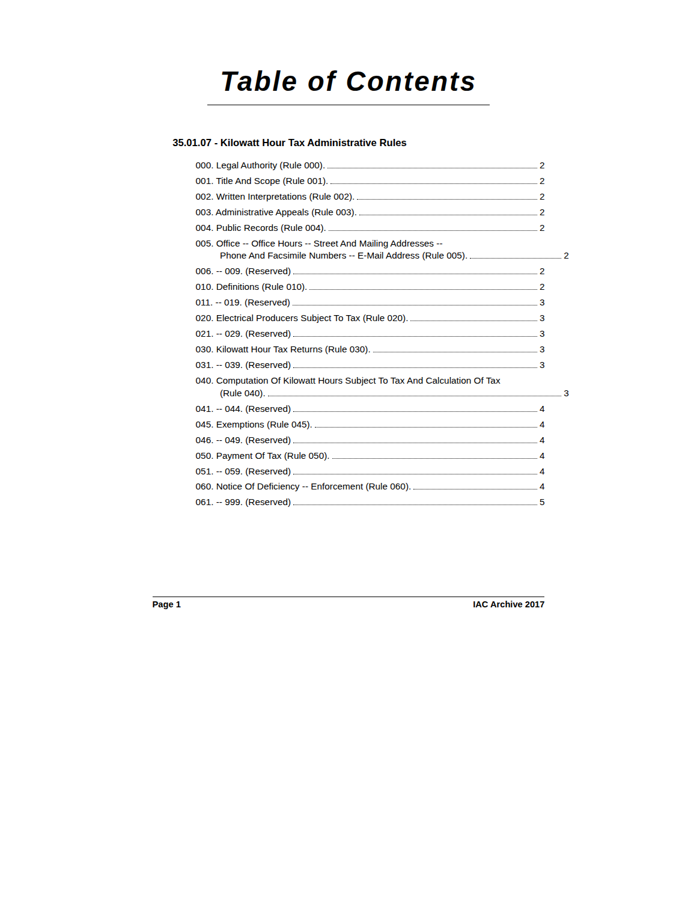Table of Contents
35.01.07 - Kilowatt Hour Tax Administrative Rules
000. Legal Authority (Rule 000). 2
001. Title And Scope (Rule 001). 2
002. Written Interpretations (Rule 002). 2
003. Administrative Appeals (Rule 003). 2
004. Public Records (Rule 004). 2
005. Office -- Office Hours -- Street And Mailing Addresses --
Phone And Facsimile Numbers -- E-Mail Address (Rule 005). 2
006. -- 009. (Reserved) 2
010. Definitions (Rule 010). 2
011. -- 019. (Reserved) 3
020. Electrical Producers Subject To Tax (Rule 020). 3
021. -- 029. (Reserved) 3
030. Kilowatt Hour Tax Returns (Rule 030). 3
031. -- 039. (Reserved) 3
040. Computation Of Kilowatt Hours Subject To Tax And Calculation Of Tax
(Rule 040). 3
041. -- 044. (Reserved) 4
045. Exemptions (Rule 045). 4
046. -- 049. (Reserved) 4
050. Payment Of Tax (Rule 050). 4
051. -- 059. (Reserved) 4
060. Notice Of Deficiency -- Enforcement (Rule 060). 4
061. -- 999. (Reserved) 5
Page 1 IAC Archive 2017